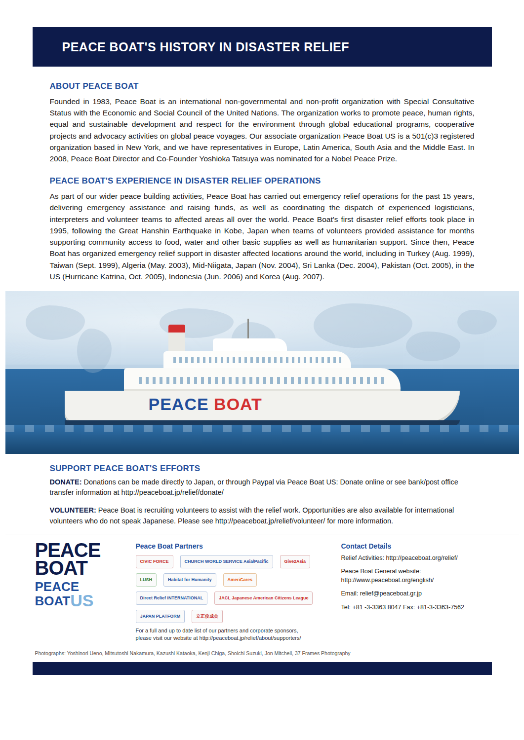Peace Boat's History in Disaster Relief
About Peace Boat
Founded in 1983, Peace Boat is an international non-governmental and non-profit organization with Special Consultative Status with the Economic and Social Council of the United Nations. The organization works to promote peace, human rights, equal and sustainable development and respect for the environment through global educational programs, cooperative projects and advocacy activities on global peace voyages. Our associate organization Peace Boat US is a 501(c)3 registered organization based in New York, and we have representatives in Europe, Latin America, South Asia and the Middle East. In 2008, Peace Boat Director and Co-Founder Yoshioka Tatsuya was nominated for a Nobel Peace Prize.
Peace Boat's Experience in Disaster Relief Operations
As part of our wider peace building activities, Peace Boat has carried out emergency relief operations for the past 15 years, delivering emergency assistance and raising funds, as well as coordinating the dispatch of experienced logisticians, interpreters and volunteer teams to affected areas all over the world. Peace Boat's first disaster relief efforts took place in 1995, following the Great Hanshin Earthquake in Kobe, Japan when teams of volunteers provided assistance for months supporting community access to food, water and other basic supplies as well as humanitarian support. Since then, Peace Boat has organized emergency relief support in disaster affected locations around the world, including in Turkey (Aug. 1999), Taiwan (Sept. 1999), Algeria (May. 2003), Mid-Niigata, Japan (Nov. 2004), Sri Lanka (Dec. 2004), Pakistan (Oct. 2005), in the US (Hurricane Katrina, Oct. 2005), Indonesia (Jun. 2006) and Korea (Aug. 2007).
PEACE BOAT
Support Peace Boat's Efforts
DONATE: Donations can be made directly to Japan, or through Paypal via Peace Boat US: Donate online or see bank/post office transfer information at http://peaceboat.jp/relief/donate/
VOLUNTEER: Peace Boat is recruiting volunteers to assist with the relief work. Opportunities are also available for international volunteers who do not speak Japanese. Please see http://peaceboat.jp/relief/volunteer/ for more information.
PEACE
BOAT
PEACE
BOATUS
Peace Boat Partners
CIVIC FORCE CHURCH WORLD SERVICE Asia/Pacific Give2Asia LUSH Habitat for Humanity AmeriCares Direct Relief INTERNATIONAL JACL Japanese American Citizens League JAPAN PLATFORM 立正佼成会
For a full and up to date list of our partners and corporate sponsors,
please visit our website at http://peaceboat.jp/relief/about/supporters/
Contact Details
Relief Activities: http://peaceboat.org/relief/
Peace Boat General website:
http://www.peaceboat.org/english/
Email: relief@peaceboat.gr.jp
Tel: +81 -3-3363 8047 Fax: +81-3-3363-7562
Photographs: Yoshinori Ueno, Mitsutoshi Nakamura, Kazushi Kataoka, Kenji Chiga, Shoichi Suzuki, Jon Mitchell, 37 Frames Photography